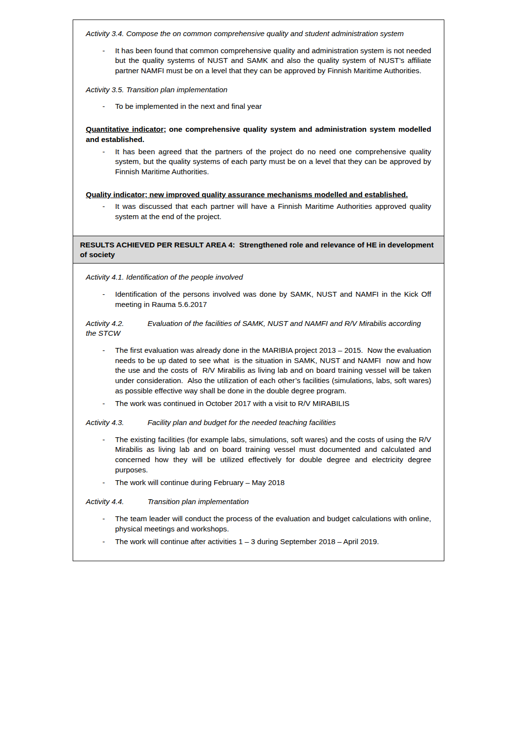Activity 3.4. Compose the on common comprehensive quality and student administration system
It has been found that common comprehensive quality and administration system is not needed but the quality systems of NUST and SAMK and also the quality system of NUST’s affiliate partner NAMFI must be on a level that they can be approved by Finnish Maritime Authorities.
Activity 3.5. Transition plan implementation
To be implemented in the next and final year
Quantitative indicator; one comprehensive quality system and administration system modelled and established.
It has been agreed that the partners of the project do no need one comprehensive quality system, but the quality systems of each party must be on a level that they can be approved by Finnish Maritime Authorities.
Quality indicator; new improved quality assurance mechanisms modelled and established.
It was discussed that each partner will have a Finnish Maritime Authorities approved quality system at the end of the project.
RESULTS ACHIEVED PER RESULT AREA 4: Strengthened role and relevance of HE in development of society
Activity 4.1. Identification of the people involved
Identification of the persons involved was done by SAMK, NUST and NAMFI in the Kick Off meeting in Rauma 5.6.2017
Activity 4.2. Evaluation of the facilities of SAMK, NUST and NAMFI and R/V Mirabilis according the STCW
The first evaluation was already done in the MARIBIA project 2013 – 2015. Now the evaluation needs to be up dated to see what is the situation in SAMK, NUST and NAMFI now and how the use and the costs of R/V Mirabilis as living lab and on board training vessel will be taken under consideration. Also the utilization of each other’s facilities (simulations, labs, soft wares) as possible effective way shall be done in the double degree program.
The work was continued in October 2017 with a visit to R/V MIRABILIS
Activity 4.3. Facility plan and budget for the needed teaching facilities
The existing facilities (for example labs, simulations, soft wares) and the costs of using the R/V Mirabilis as living lab and on board training vessel must documented and calculated and concerned how they will be utilized effectively for double degree and electricity degree purposes.
The work will continue during February – May 2018
Activity 4.4. Transition plan implementation
The team leader will conduct the process of the evaluation and budget calculations with online, physical meetings and workshops.
The work will continue after activities 1 – 3 during September 2018 – April 2019.